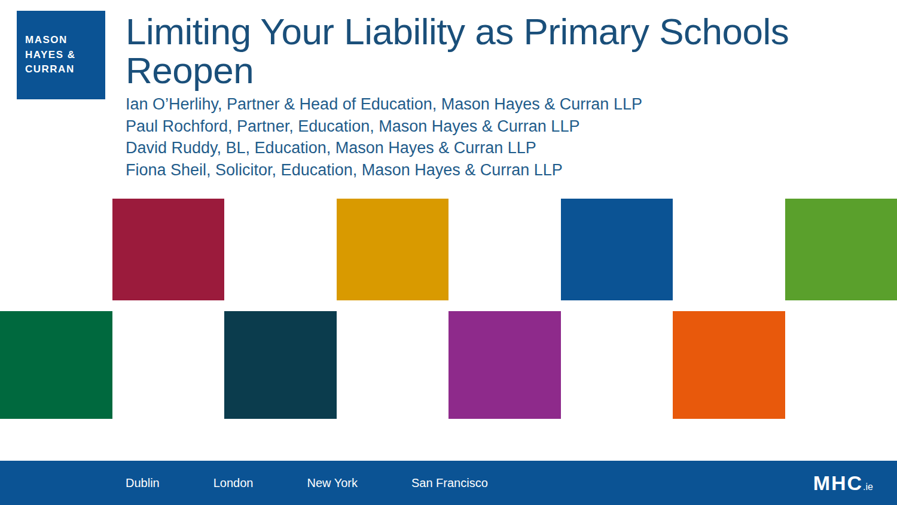MASON HAYES & CURRAN
Limiting Your Liability as Primary Schools Reopen
Ian O’Herlihy, Partner & Head of Education, Mason Hayes & Curran LLP
Paul Rochford, Partner, Education, Mason Hayes & Curran LLP
David Ruddy, BL, Education, Mason Hayes & Curran LLP
Fiona Sheil, Solicitor, Education, Mason Hayes & Curran LLP
Dublin London New York San Francisco
MHC.ie